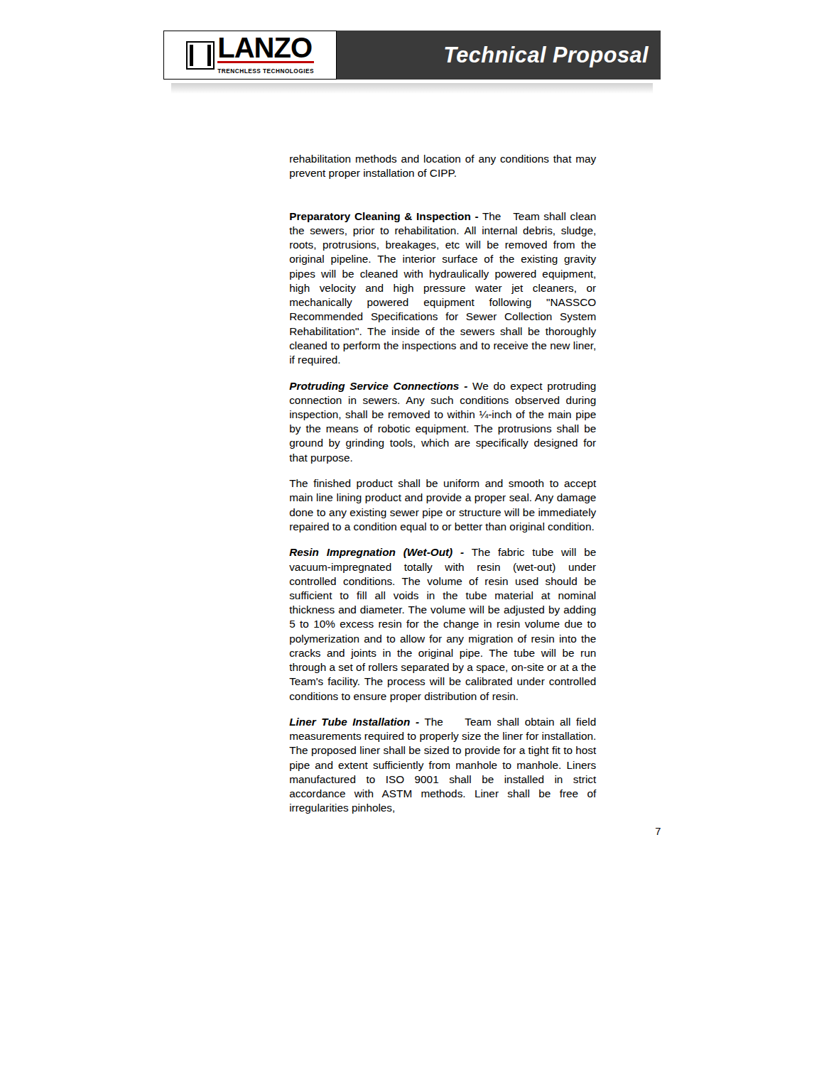LANZO
TRENCHLESS TECHNOLOGIES
Technical Proposal
rehabilitation methods and location of any conditions that may prevent proper installation of CIPP.
Preparatory Cleaning & Inspection - The Team shall clean the sewers, prior to rehabilitation. All internal debris, sludge, roots, protrusions, breakages, etc will be removed from the original pipeline. The interior surface of the existing gravity pipes will be cleaned with hydraulically powered equipment, high velocity and high pressure water jet cleaners, or mechanically powered equipment following "NASSCO Recommended Specifications for Sewer Collection System Rehabilitation". The inside of the sewers shall be thoroughly cleaned to perform the inspections and to receive the new liner, if required.
Protruding Service Connections - We do expect protruding connection in sewers. Any such conditions observed during inspection, shall be removed to within ¼-inch of the main pipe by the means of robotic equipment. The protrusions shall be ground by grinding tools, which are specifically designed for that purpose.
The finished product shall be uniform and smooth to accept main line lining product and provide a proper seal. Any damage done to any existing sewer pipe or structure will be immediately repaired to a condition equal to or better than original condition.
Resin Impregnation (Wet-Out) - The fabric tube will be vacuum-impregnated totally with resin (wet-out) under controlled conditions. The volume of resin used should be sufficient to fill all voids in the tube material at nominal thickness and diameter. The volume will be adjusted by adding 5 to 10% excess resin for the change in resin volume due to polymerization and to allow for any migration of resin into the cracks and joints in the original pipe. The tube will be run through a set of rollers separated by a space, on-site or at a the Team's facility. The process will be calibrated under controlled conditions to ensure proper distribution of resin.
Liner Tube Installation - The Team shall obtain all field measurements required to properly size the liner for installation. The proposed liner shall be sized to provide for a tight fit to host pipe and extent sufficiently from manhole to manhole. Liners manufactured to ISO 9001 shall be installed in strict accordance with ASTM methods. Liner shall be free of irregularities pinholes,
7